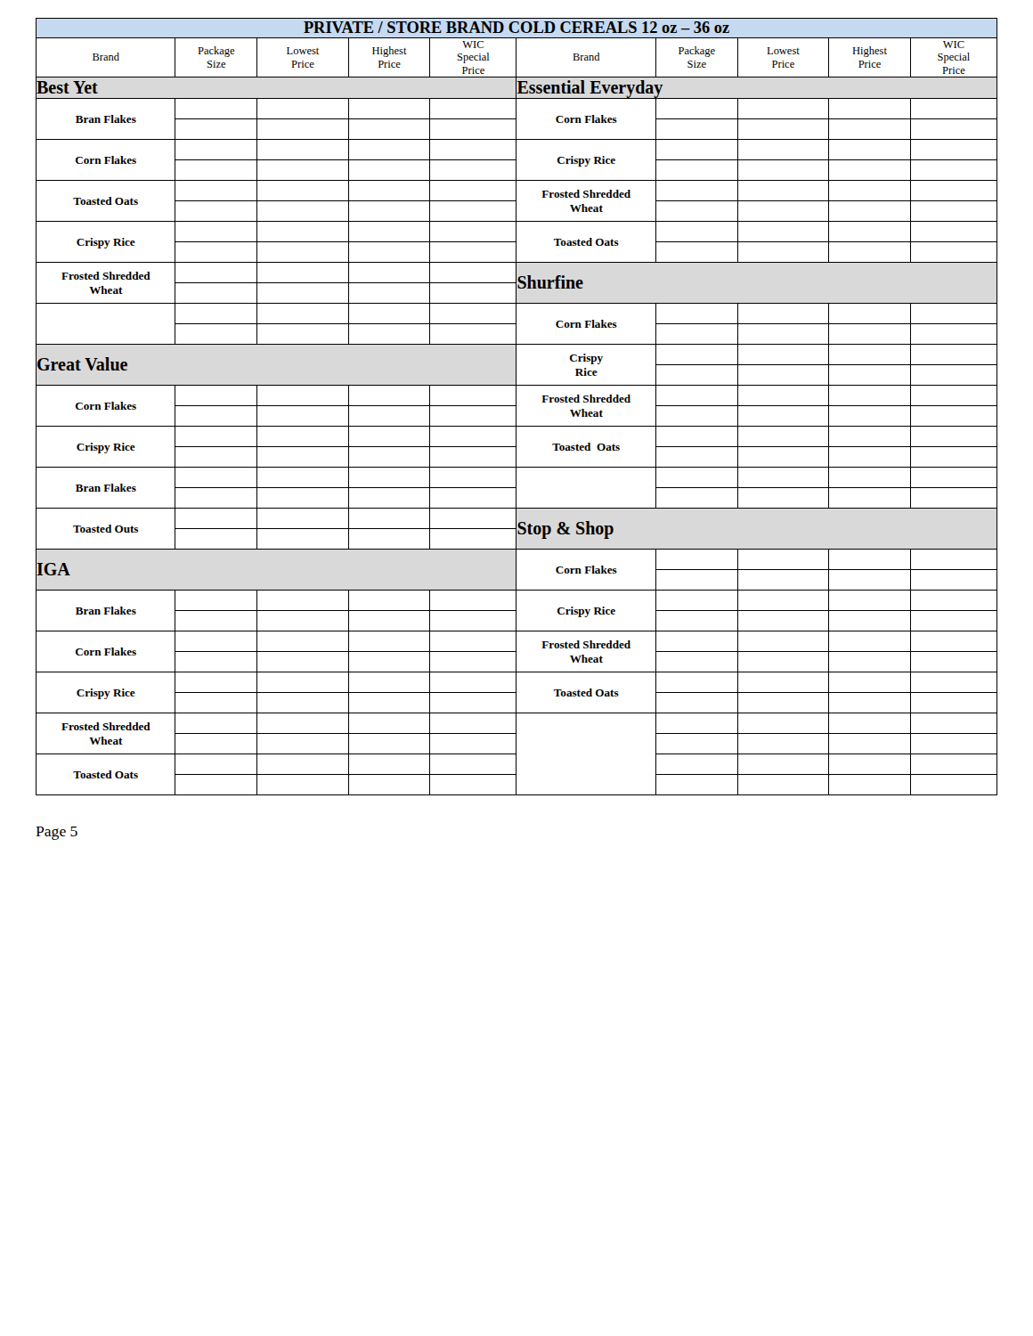| PRIVATE / STORE BRAND COLD CEREALS 12 oz – 36 oz |
| --- |
| Brand | Package Size | Lowest Price | Highest Price | WIC Special Price | Brand | Package Size | Lowest Price | Highest Price | WIC Special Price |
| Best Yet | Essential Everyday |
| Bran Flakes | | | | | Corn Flakes | | | | |
| Corn Flakes | | | | | Crispy Rice | | | | |
| Toasted Oats | | | | | Frosted Shredded Wheat | | | | |
| Crispy Rice | | | | | Toasted Oats | | | | |
| Frosted Shredded Wheat | | | | | Shurfine |
| | | | | | Corn Flakes | | | | |
| Great Value | Crispy Rice | | | | |
| Corn Flakes | | | | | Frosted Shredded Wheat | | | | |
| Crispy Rice | | | | | Toasted Oats | | | | |
| Bran Flakes | | | | | | | | | |
| Toasted Outs | | | | | Stop & Shop |
| IGA | Corn Flakes | | | | |
| Bran Flakes | | | | | Crispy Rice | | | | |
| Corn Flakes | | | | | Frosted Shredded Wheat | | | | |
| Crispy Rice | | | | | Toasted Oats | | | | |
| Frosted Shredded Wheat | | | | | | | | | |
| Toasted Oats | | | | | | | | |
Page 5